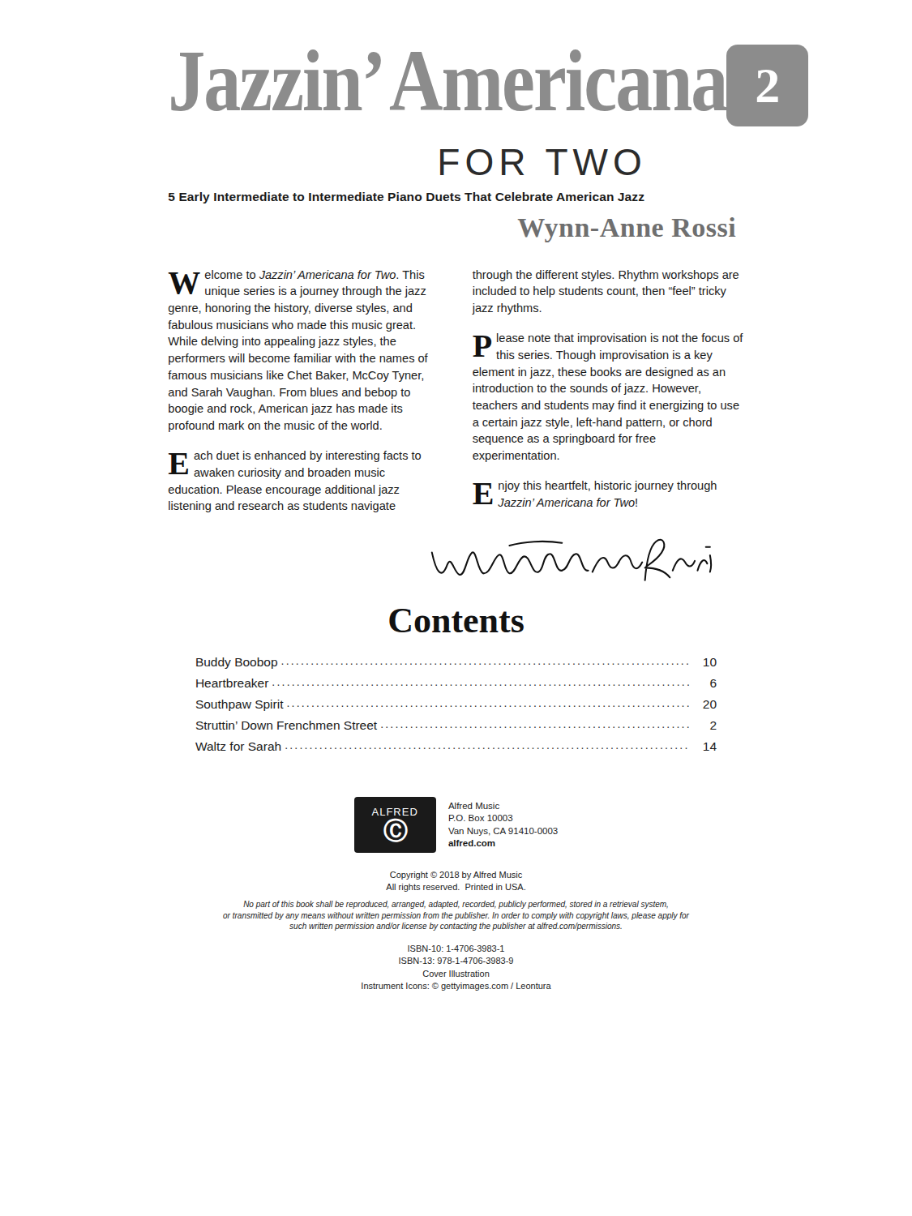Jazzin’ Americana
2
FOR TWO
5 Early Intermediate to Intermediate Piano Duets That Celebrate American Jazz
Wynn-Anne Rossi
Welcome to Jazzin’ Americana for Two. This unique series is a journey through the jazz genre, honoring the history, diverse styles, and fabulous musicians who made this music great. While delving into appealing jazz styles, the performers will become familiar with the names of famous musicians like Chet Baker, McCoy Tyner, and Sarah Vaughan. From blues and bebop to boogie and rock, American jazz has made its profound mark on the music of the world.
Each duet is enhanced by interesting facts to awaken curiosity and broaden music education. Please encourage additional jazz listening and research as students navigate
through the different styles. Rhythm workshops are included to help students count, then “feel” tricky jazz rhythms.
Please note that improvisation is not the focus of this series. Though improvisation is a key element in jazz, these books are designed as an introduction to the sounds of jazz. However, teachers and students may find it energizing to use a certain jazz style, left-hand pattern, or chord sequence as a springboard for free experimentation.
Enjoy this heartfelt, historic journey through Jazzin’ Americana for Two!
Contents
Buddy Boobop.................................................................................................. 10
Heartbreaker.................................................................................................. 6
Southpaw Spirit.................................................................................................. 20
Struttin’ Down Frenchmen Street.................................................................................................. 2
Waltz for Sarah.................................................................................................. 14
ALFRED
Ⓒ
Alfred Music
P.O. Box 10003
Van Nuys, CA 91410-0003
alfred.com
Copyright © 2018 by Alfred Music
All rights reserved. Printed in USA.
No part of this book shall be reproduced, arranged, adapted, recorded, publicly performed, stored in a retrieval system,
or transmitted by any means without written permission from the publisher. In order to comply with copyright laws, please apply for
such written permission and/or license by contacting the publisher at alfred.com/permissions.
ISBN-10: 1-4706-3983-1
ISBN-13: 978-1-4706-3983-9
Cover Illustration
Instrument Icons: © gettyimages.com / Leontura